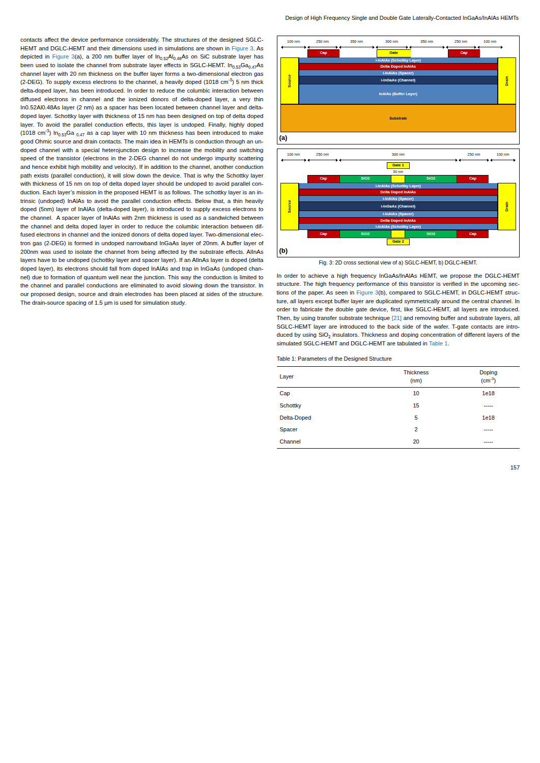Design of High Frequency Single and Double Gate Laterally-Contacted InGaAs/InAlAs HEMTs
contacts affect the device performance considerably. The structures of the designed SGLC-HEMT and DGLC-HEMT and their dimensions used in simulations are shown in Figure 3. As depicted in Figure 3(a), a 200 nm buffer layer of In0.52Al0.48As on SiC substrate layer has been used to isolate the channel from substrate layer effects in SGLC-HEMT. In0.53Ga0.47As channel layer with 20 nm thickness on the buffer layer forms a two-dimensional electron gas (2-DEG). To supply excess electrons to the channel, a heavily doped (1018 cm-3) 5 nm thick delta-doped layer, has been introduced. In order to reduce the columbic interaction between diffused electrons in channel and the ionized donors of delta-doped layer, a very thin In0.52Al0.48As layer (2 nm) as a spacer has been located between channel layer and delta-doped layer. Schottky layer with thickness of 15 nm has been designed on top of delta doped layer. To avoid the parallel conduction effects, this layer is undoped. Finally, highly doped (1018 cm-3) In0.53Ga 0.47 as a cap layer with 10 nm thickness has been introduced to make good Ohmic source and drain contacts. The main idea in HEMTs is conduction through an undoped channel with a special heterojunction design to increase the mobility and switching speed of the transistor (electrons in the 2-DEG channel do not undergo impurity scattering and hence exhibit high mobility and velocity). If in addition to the channel, another conduction path exists (parallel conduction), it will slow down the device. That is why the Schottky layer with thickness of 15 nm on top of delta doped layer should be undoped to avoid parallel conduction. Each layer’s mission in the proposed HEMT is as follows. The schottky layer is an intrinsic (undoped) InAlAs to avoid the parallel conduction effects. Below that, a thin heavily doped (5nm) layer of InAlAs (delta-doped layer), is introduced to supply excess electrons to the channel. A spacer layer of InAlAs with 2nm thickness is used as a sandwiched between the channel and delta doped layer in order to reduce the columbic interaction between diffused electrons in channel and the ionized donors of delta doped layer. Two-dimensional electron gas (2-DEG) is formed in undoped narrowband InGaAs layer of 20nm. A buffer layer of 200nm was used to isolate the channel from being affected by the substrate effects. AlInAs layers have to be undoped (schottky layer and spacer layer). If an AlInAs layer is doped (delta doped layer), its electrons should fall from doped InAIAs and trap in InGaAs (undoped channel) due to formation of quantum well near the junction. This way the conduction is limited to the channel and parallel conductions are eliminated to avoid slowing down the transistor. In our proposed design, source and drain electrodes has been placed at sides of the structure. The drain-source spacing of 1.5 µm is used for simulation study.
100 nm
250 nm
350 nm
300 nm
350 nm
250 nm
100 nm
Cap
Gate
Cap
Source
i-InAlAs (Schottky Layer)
Delta Doped InAlAs
i-InAlAs (Spacer)
i-InGaAs (Channel)
InAlAs (Buffer Layer)
Drain
Substrate
(a)
100 nm
250 nm
300 nm
250 nm
100 nm
Gate 1
50 nm
Cap
SiO2
SiO2
Cap
Source
i-InAlAs (Schottky Layer)
Delta Doped InAlAs
i-InAlAs (Spacer)
i-InGaAs (Channel)
i-InAlAs (Spacer)
Delta Doped InAlAs
i-InAlAs (Schottky Layer)
Drain
Cap
SiO2
SiO2
Cap
Gate 2
(b)
Fig. 3: 2D cross sectional view of a) SGLC-HEMT, b) DGLC-HEMT.
In order to achieve a high frequency InGaAs/InAlAs HEMT, we propose the DGLC-HEMT structure. The high frequency performance of this transistor is verified in the upcoming sections of the paper. As seen in Figure 3(b), compared to SGLC-HEMT, in DGLC-HEMT structure, all layers except buffer layer are duplicated symmetrically around the central channel. In order to fabricate the double gate device, first, like SGLC-HEMT, all layers are introduced. Then, by using transfer substrate technique [21] and removing buffer and substrate layers, all SGLC-HEMT layer are introduced to the back side of the wafer. T-gate contacts are introduced by using SiO2 insulators. Thickness and doping concentration of different layers of the simulated SGLC-HEMT and DGLC-HEMT are tabulated in Table 1.
Table 1: Parameters of the Designed Structure
| Layer | Thickness (nm) | Doping (cm -3 ) |
| --- | --- | --- |
| Cap | 10 | 1e18 |
| Schottky | 15 | ----- |
| Delta-Doped | 5 | 1e18 |
| Spacer | 2 | ----- |
| Channel | 20 | ----- |
157